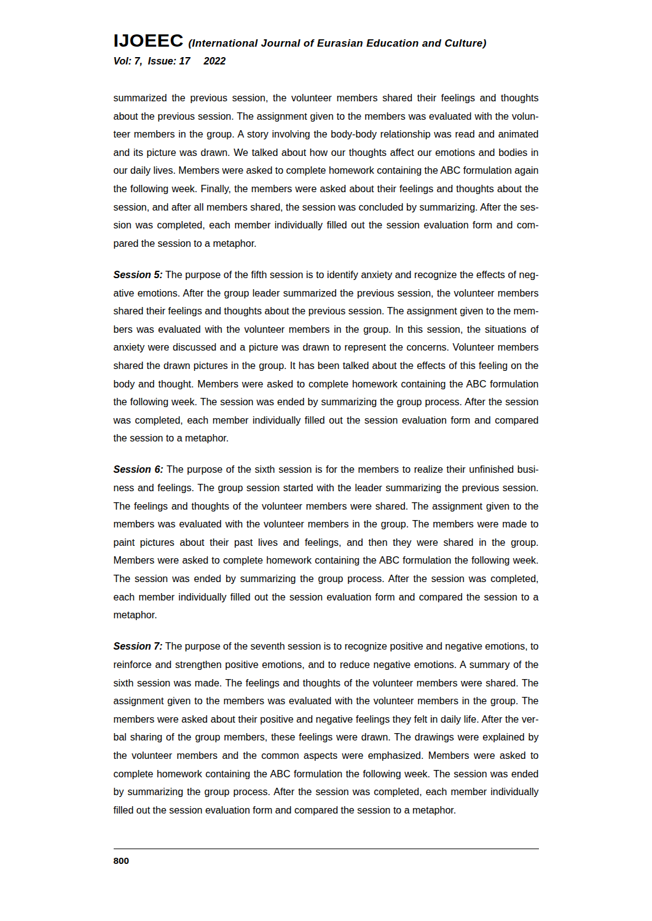IJOEEC (International Journal of Eurasian Education and Culture)
Vol: 7, Issue: 17 2022
summarized the previous session, the volunteer members shared their feelings and thoughts about the previous session. The assignment given to the members was evaluated with the volunteer members in the group. A story involving the body-body relationship was read and animated and its picture was drawn. We talked about how our thoughts affect our emotions and bodies in our daily lives. Members were asked to complete homework containing the ABC formulation again the following week. Finally, the members were asked about their feelings and thoughts about the session, and after all members shared, the session was concluded by summarizing. After the session was completed, each member individually filled out the session evaluation form and compared the session to a metaphor.
Session 5: The purpose of the fifth session is to identify anxiety and recognize the effects of negative emotions. After the group leader summarized the previous session, the volunteer members shared their feelings and thoughts about the previous session. The assignment given to the members was evaluated with the volunteer members in the group. In this session, the situations of anxiety were discussed and a picture was drawn to represent the concerns. Volunteer members shared the drawn pictures in the group. It has been talked about the effects of this feeling on the body and thought. Members were asked to complete homework containing the ABC formulation the following week. The session was ended by summarizing the group process. After the session was completed, each member individually filled out the session evaluation form and compared the session to a metaphor.
Session 6: The purpose of the sixth session is for the members to realize their unfinished business and feelings. The group session started with the leader summarizing the previous session. The feelings and thoughts of the volunteer members were shared. The assignment given to the members was evaluated with the volunteer members in the group. The members were made to paint pictures about their past lives and feelings, and then they were shared in the group. Members were asked to complete homework containing the ABC formulation the following week. The session was ended by summarizing the group process. After the session was completed, each member individually filled out the session evaluation form and compared the session to a metaphor.
Session 7: The purpose of the seventh session is to recognize positive and negative emotions, to reinforce and strengthen positive emotions, and to reduce negative emotions. A summary of the sixth session was made. The feelings and thoughts of the volunteer members were shared. The assignment given to the members was evaluated with the volunteer members in the group. The members were asked about their positive and negative feelings they felt in daily life. After the verbal sharing of the group members, these feelings were drawn. The drawings were explained by the volunteer members and the common aspects were emphasized. Members were asked to complete homework containing the ABC formulation the following week. The session was ended by summarizing the group process. After the session was completed, each member individually filled out the session evaluation form and compared the session to a metaphor.
800